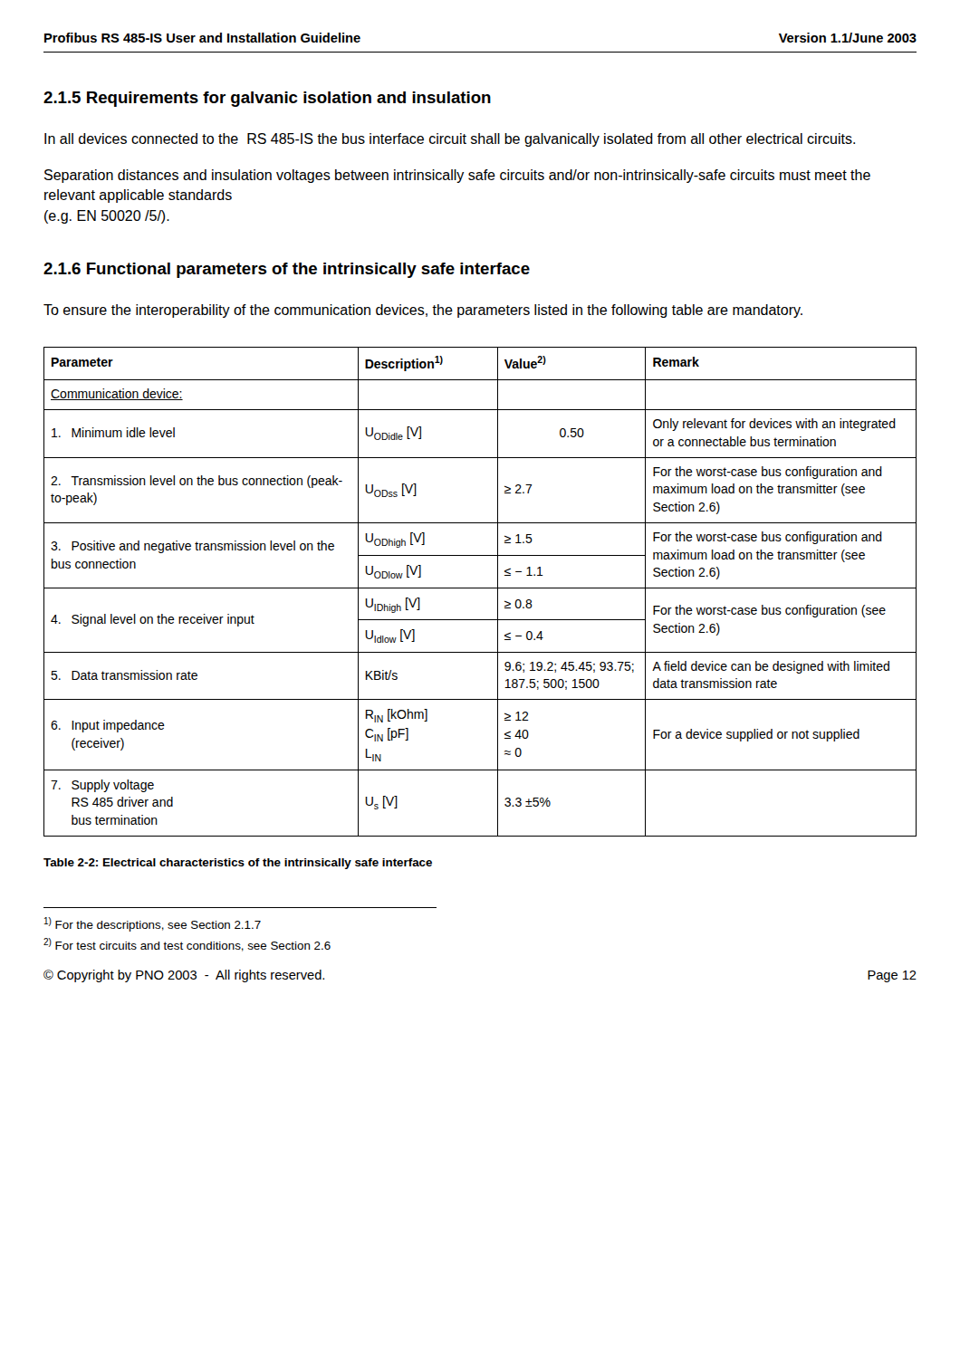Profibus RS 485-IS User and Installation Guideline Version 1.1/June 2003
2.1.5 Requirements for galvanic isolation and insulation
In all devices connected to the RS 485-IS the bus interface circuit shall be galvanically isolated from all other electrical circuits.
Separation distances and insulation voltages between intrinsically safe circuits and/or non-intrinsically-safe circuits must meet the relevant applicable standards
(e.g. EN 50020 /5/).
2.1.6 Functional parameters of the intrinsically safe interface
To ensure the interoperability of the communication devices, the parameters listed in the following table are mandatory.
| Parameter | Description 1) | Value 2) | Remark |
| --- | --- | --- | --- |
| Communication device: | | | |
| 1. Minimum idle level | U ODidle [V] | 0.50 | Only relevant for devices with an integrated or a connectable bus termination |
| 2. Transmission level on the bus connection (peak-to-peak) | U ODss [V] | ≥ 2.7 | For the worst-case bus configuration and maximum load on the transmitter (see Section 2.6) |
| 3. Positive and negative transmission level on the bus connection | U ODhigh [V] | ≥ 1.5 | For the worst-case bus configuration and maximum load on the transmitter (see Section 2.6) |
| U ODlow [V] | ≤ − 1.1 |
| 4. Signal level on the receiver input | U IDhigh [V] | ≥ 0.8 | For the worst-case bus configuration (see Section 2.6) |
| U Idlow [V] | ≤ − 0.4 |
| 5. Data transmission rate | KBit/s | 9.6; 19.2; 45.45; 93.75; 187.5; 500; 1500 | A field device can be designed with limited data transmission rate |
| 6. Input impedance (receiver) | R IN [kOhm] C IN [pF] L IN | ≥ 12 ≤ 40 ≈ 0 | For a device supplied or not supplied |
| 7. Supply voltage RS 485 driver and bus termination | U s [V] | 3.3 ±5% | |
Table 2-2: Electrical characteristics of the intrinsically safe interface
1) For the descriptions, see Section 2.1.7
2) For test circuits and test conditions, see Section 2.6
© Copyright by PNO 2003 - All rights reserved. Page 12